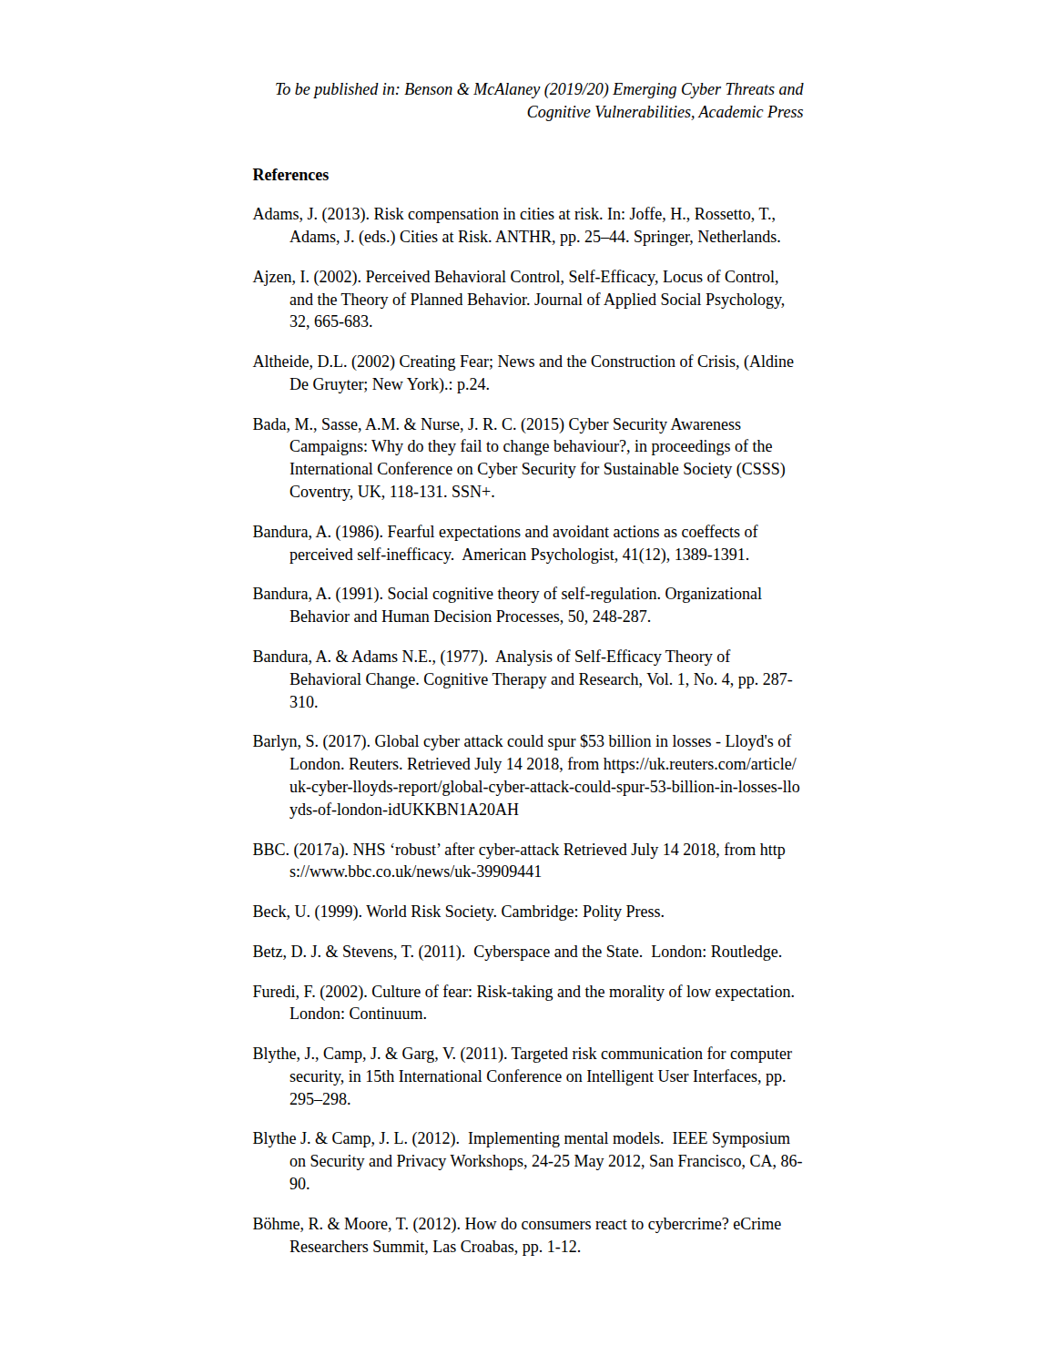To be published in: Benson & McAlaney (2019/20) Emerging Cyber Threats and
Cognitive Vulnerabilities, Academic Press
References
Adams, J. (2013). Risk compensation in cities at risk. In: Joffe, H., Rossetto, T., Adams, J. (eds.) Cities at Risk. ANTHR, pp. 25–44. Springer, Netherlands.
Ajzen, I. (2002). Perceived Behavioral Control, Self-Efficacy, Locus of Control, and the Theory of Planned Behavior. Journal of Applied Social Psychology, 32, 665-683.
Altheide, D.L. (2002) Creating Fear; News and the Construction of Crisis, (Aldine De Gruyter; New York).: p.24.
Bada, M., Sasse, A.M. & Nurse, J. R. C. (2015) Cyber Security Awareness Campaigns: Why do they fail to change behaviour?, in proceedings of the International Conference on Cyber Security for Sustainable Society (CSSS) Coventry, UK, 118-131. SSN+.
Bandura, A. (1986). Fearful expectations and avoidant actions as coeffects of perceived self-inefficacy. American Psychologist, 41(12), 1389-1391.
Bandura, A. (1991). Social cognitive theory of self-regulation. Organizational Behavior and Human Decision Processes, 50, 248-287.
Bandura, A. & Adams N.E., (1977). Analysis of Self-Efficacy Theory of Behavioral Change. Cognitive Therapy and Research, Vol. 1, No. 4, pp. 287-310.
Barlyn, S. (2017). Global cyber attack could spur $53 billion in losses - Lloyd's of London. Reuters. Retrieved July 14 2018, from https://uk.reuters.com/article/uk-cyber-lloyds-report/global-cyber-attack-could-spur-53-billion-in-losses-lloyds-of-london-idUKKBN1A20AH
BBC. (2017a). NHS ‘robust’ after cyber-attack Retrieved July 14 2018, from https://www.bbc.co.uk/news/uk-39909441
Beck, U. (1999). World Risk Society. Cambridge: Polity Press.
Betz, D. J. & Stevens, T. (2011). Cyberspace and the State. London: Routledge.
Furedi, F. (2002). Culture of fear: Risk-taking and the morality of low expectation. London: Continuum.
Blythe, J., Camp, J. & Garg, V. (2011). Targeted risk communication for computer security, in 15th International Conference on Intelligent User Interfaces, pp. 295–298.
Blythe J. & Camp, J. L. (2012). Implementing mental models. IEEE Symposium on Security and Privacy Workshops, 24-25 May 2012, San Francisco, CA, 86-90.
Böhme, R. & Moore, T. (2012). How do consumers react to cybercrime? eCrime Researchers Summit, Las Croabas, pp. 1-12.